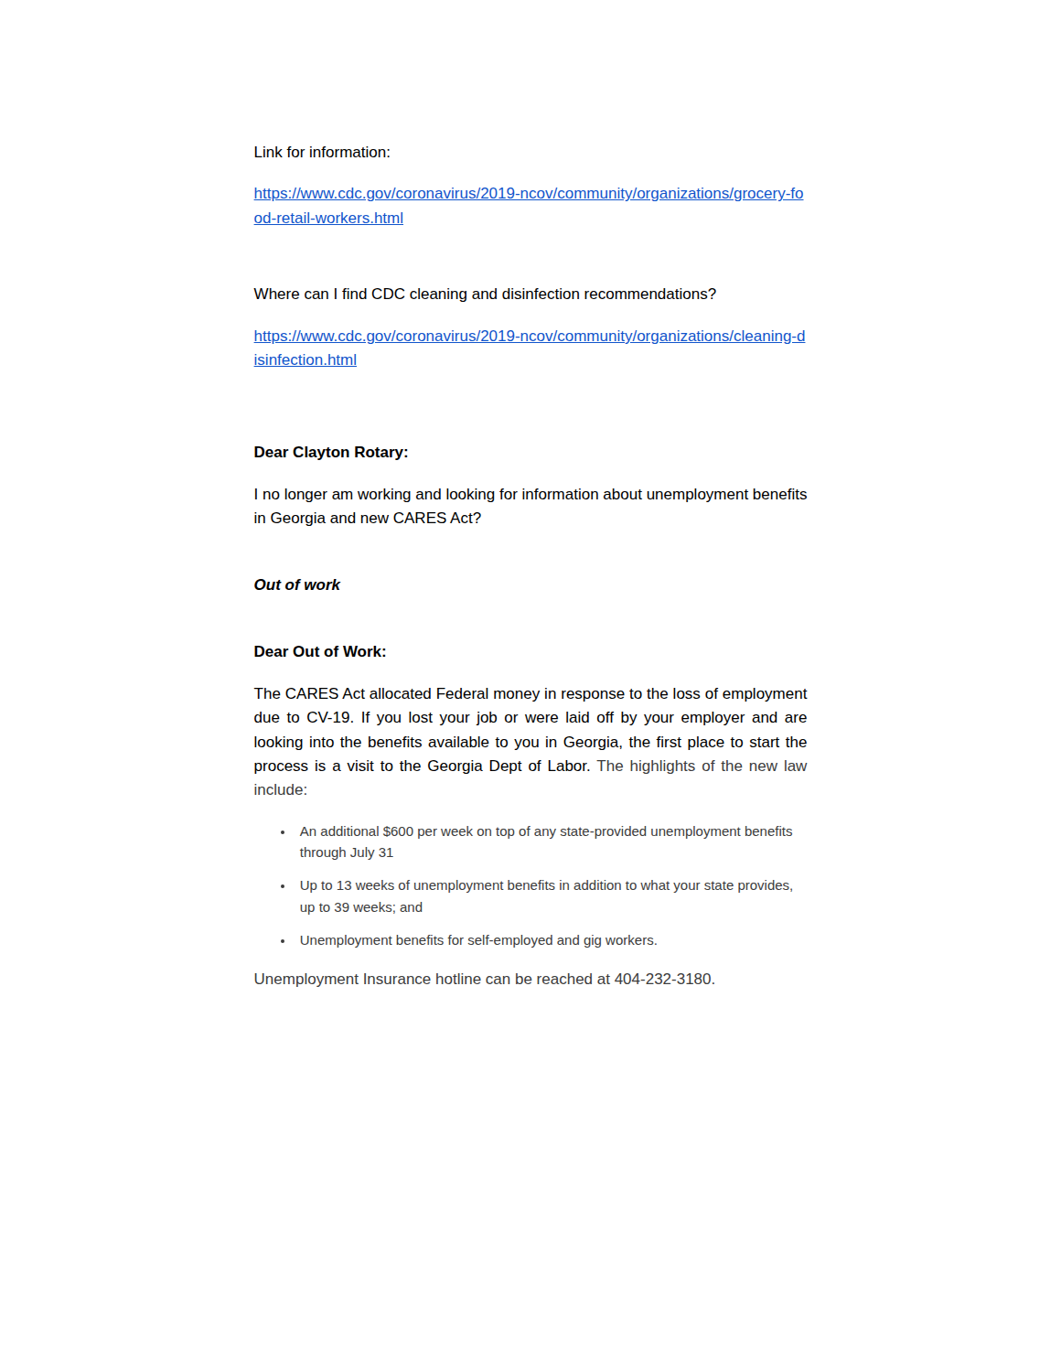Link for information:
https://www.cdc.gov/coronavirus/2019-ncov/community/organizations/grocery-food-retail-workers.html
Where can I find CDC cleaning and disinfection recommendations?
https://www.cdc.gov/coronavirus/2019-ncov/community/organizations/cleaning-disinfection.html
Dear Clayton Rotary:
I no longer am working and looking for information about unemployment benefits in Georgia and new CARES Act?
Out of work
Dear Out of Work:
The CARES Act allocated Federal money in response to the loss of employment due to CV-19. If you lost your job or were laid off by your employer and are looking into the benefits available to you in Georgia, the first place to start the process is a visit to the Georgia Dept of Labor. The highlights of the new law include:
An additional $600 per week on top of any state-provided unemployment benefits through July 31
Up to 13 weeks of unemployment benefits in addition to what your state provides, up to 39 weeks; and
Unemployment benefits for self-employed and gig workers.
Unemployment Insurance hotline can be reached at 404-232-3180.